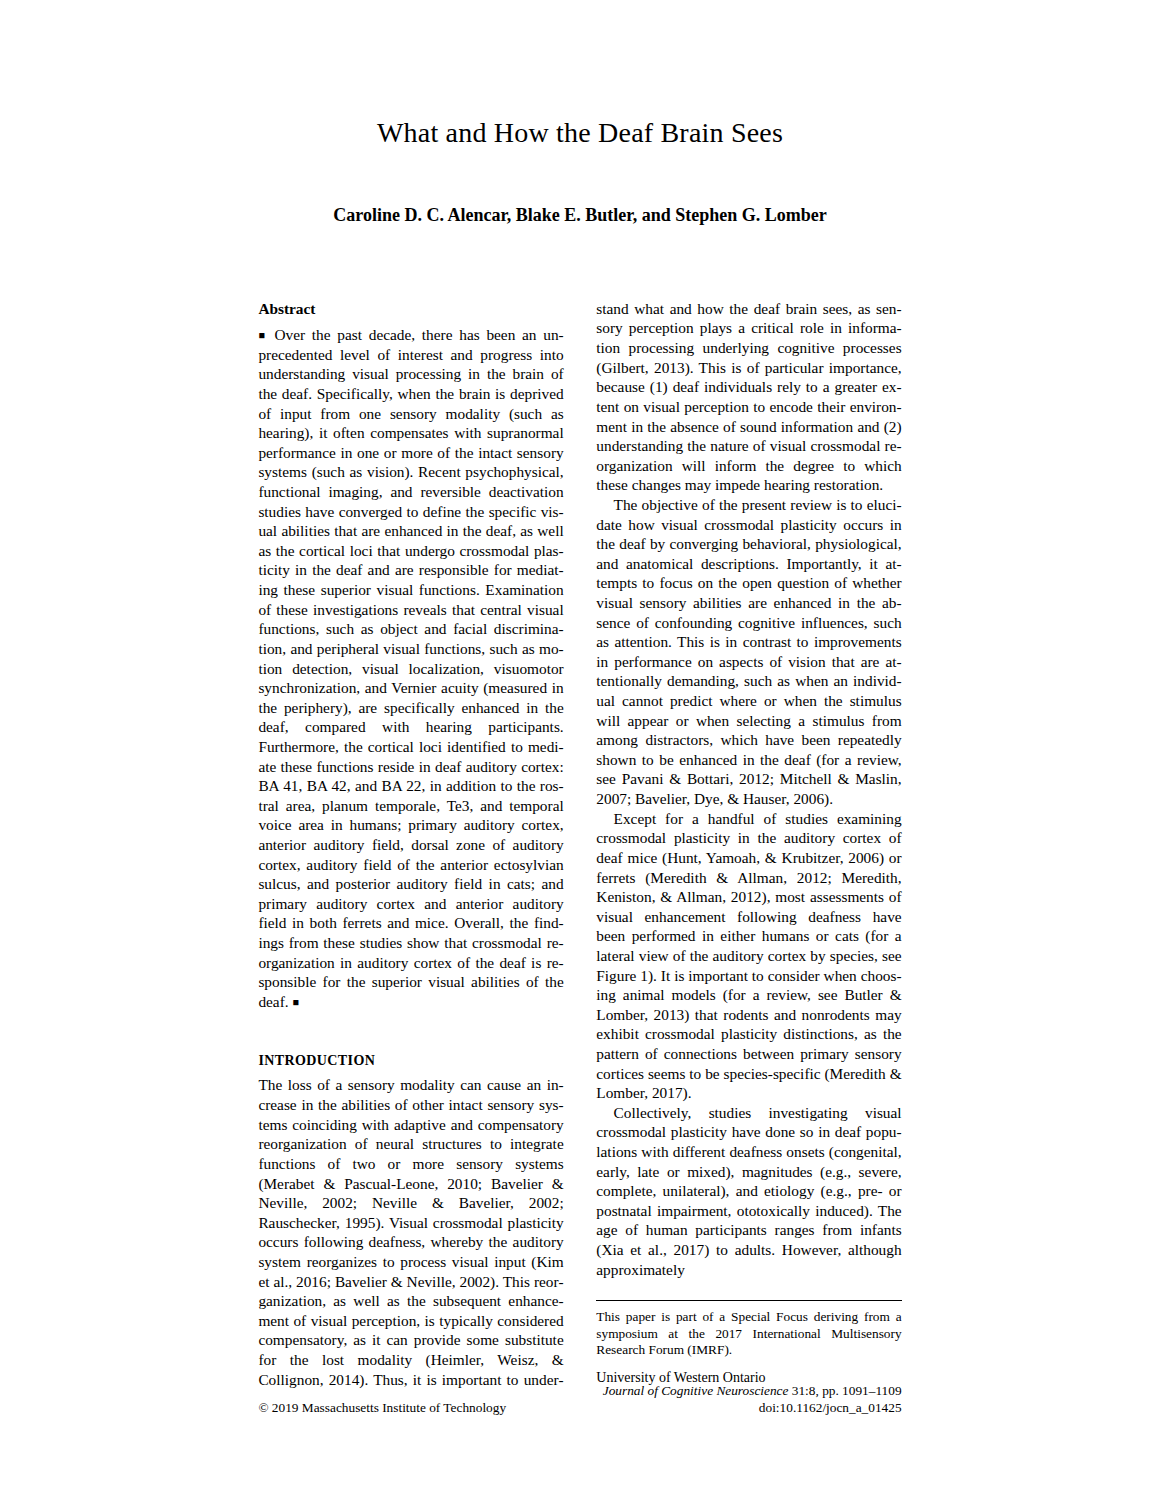What and How the Deaf Brain Sees
Caroline D. C. Alencar, Blake E. Butler, and Stephen G. Lomber
Abstract
■ Over the past decade, there has been an unprecedented level of interest and progress into understanding visual processing in the brain of the deaf. Specifically, when the brain is deprived of input from one sensory modality (such as hearing), it often compensates with supranormal performance in one or more of the intact sensory systems (such as vision). Recent psychophysical, functional imaging, and reversible deactivation studies have converged to define the specific visual abilities that are enhanced in the deaf, as well as the cortical loci that undergo crossmodal plasticity in the deaf and are responsible for mediating these superior visual functions. Examination of these investigations reveals that central visual functions, such as object and facial discrimination, and peripheral visual functions, such as motion detection, visual localization, visuomotor synchronization, and Vernier acuity (measured in the periphery), are specifically enhanced in the deaf, compared with hearing participants. Furthermore, the cortical loci identified to mediate these functions reside in deaf auditory cortex: BA 41, BA 42, and BA 22, in addition to the rostral area, planum temporale, Te3, and temporal voice area in humans; primary auditory cortex, anterior auditory field, dorsal zone of auditory cortex, auditory field of the anterior ectosylvian sulcus, and posterior auditory field in cats; and primary auditory cortex and anterior auditory field in both ferrets and mice. Overall, the findings from these studies show that crossmodal reorganization in auditory cortex of the deaf is responsible for the superior visual abilities of the deaf. ■
INTRODUCTION
The loss of a sensory modality can cause an increase in the abilities of other intact sensory systems coinciding with adaptive and compensatory reorganization of neural structures to integrate functions of two or more sensory systems (Merabet & Pascual-Leone, 2010; Bavelier & Neville, 2002; Neville & Bavelier, 2002; Rauschecker, 1995). Visual crossmodal plasticity occurs following deafness, whereby the auditory system reorganizes to process visual input (Kim et al., 2016; Bavelier & Neville, 2002). This reorganization, as well as the subsequent enhancement of visual perception, is typically considered compensatory, as it can provide some substitute for the lost modality (Heimler, Weisz, & Collignon, 2014). Thus, it is important to understand what and how the deaf brain sees, as sensory perception plays a critical role in information processing underlying cognitive processes (Gilbert, 2013). This is of particular importance, because (1) deaf individuals rely to a greater extent on visual perception to encode their environment in the absence of sound information and (2) understanding the nature of visual crossmodal reorganization will inform the degree to which these changes may impede hearing restoration.
The objective of the present review is to elucidate how visual crossmodal plasticity occurs in the deaf by converging behavioral, physiological, and anatomical descriptions. Importantly, it attempts to focus on the open question of whether visual sensory abilities are enhanced in the absence of confounding cognitive influences, such as attention. This is in contrast to improvements in performance on aspects of vision that are attentionally demanding, such as when an individual cannot predict where or when the stimulus will appear or when selecting a stimulus from among distractors, which have been repeatedly shown to be enhanced in the deaf (for a review, see Pavani & Bottari, 2012; Mitchell & Maslin, 2007; Bavelier, Dye, & Hauser, 2006).
Except for a handful of studies examining crossmodal plasticity in the auditory cortex of deaf mice (Hunt, Yamoah, & Krubitzer, 2006) or ferrets (Meredith & Allman, 2012; Meredith, Keniston, & Allman, 2012), most assessments of visual enhancement following deafness have been performed in either humans or cats (for a lateral view of the auditory cortex by species, see Figure 1). It is important to consider when choosing animal models (for a review, see Butler & Lomber, 2013) that rodents and nonrodents may exhibit crossmodal plasticity distinctions, as the pattern of connections between primary sensory cortices seems to be species-specific (Meredith & Lomber, 2017).
Collectively, studies investigating visual crossmodal plasticity have done so in deaf populations with different deafness onsets (congenital, early, late or mixed), magnitudes (e.g., severe, complete, unilateral), and etiology (e.g., pre- or postnatal impairment, ototoxically induced). The age of human participants ranges from infants (Xia et al., 2017) to adults. However, although approximately
This paper is part of a Special Focus deriving from a symposium at the 2017 International Multisensory Research Forum (IMRF).
University of Western Ontario
© 2019 Massachusetts Institute of Technology
Journal of Cognitive Neuroscience 31:8, pp. 1091–1109
doi:10.1162/jocn_a_01425